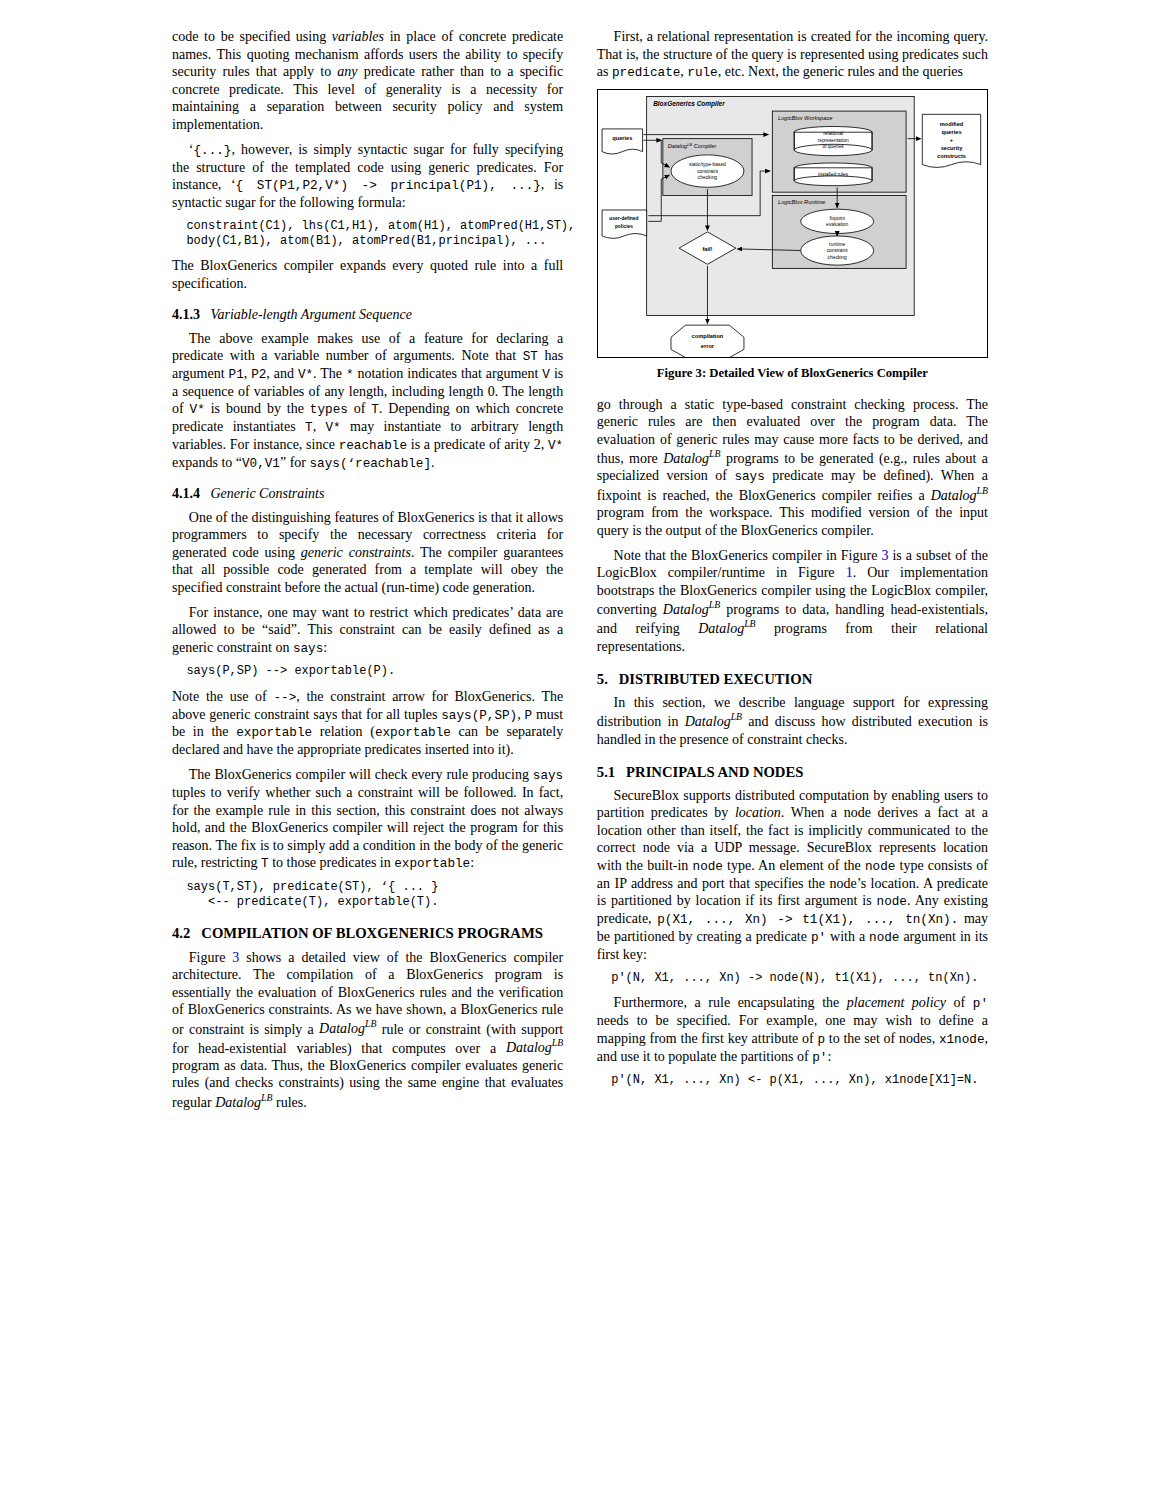code to be specified using variables in place of concrete predicate names. This quoting mechanism affords users the ability to specify security rules that apply to any predicate rather than to a specific concrete predicate. This level of generality is a necessity for maintaining a separation between security policy and system implementation.
‘{...}, however, is simply syntactic sugar for fully specifying the structure of the templated code using generic predicates. For instance, ‘{ ST(P1,P2,V*) -> principal(P1), ...}, is syntactic sugar for the following formula:
constraint(C1), lhs(C1,H1), atom(H1), atomPred(H1,ST),
body(C1,B1), atom(B1), atomPred(B1,principal), ...
The BloxGenerics compiler expands every quoted rule into a full specification.
4.1.3 Variable-length Argument Sequence
The above example makes use of a feature for declaring a predicate with a variable number of arguments. Note that ST has argument P1, P2, and V*. The * notation indicates that argument V is a sequence of variables of any length, including length 0. The length of V* is bound by the types of T. Depending on which concrete predicate instantiates T, V* may instantiate to arbitrary length variables. For instance, since reachable is a predicate of arity 2, V* expands to “V0,V1” for says(‘reachable].
4.1.4 Generic Constraints
One of the distinguishing features of BloxGenerics is that it allows programmers to specify the necessary correctness criteria for generated code using generic constraints. The compiler guarantees that all possible code generated from a template will obey the specified constraint before the actual (run-time) code generation.
For instance, one may want to restrict which predicates’ data are allowed to be “said”. This constraint can be easily defined as a generic constraint on says:
says(P,SP) --> exportable(P).
Note the use of -->, the constraint arrow for BloxGenerics. The above generic constraint says that for all tuples says(P,SP), P must be in the exportable relation (exportable can be separately declared and have the appropriate predicates inserted into it).
The BloxGenerics compiler will check every rule producing says tuples to verify whether such a constraint will be followed. In fact, for the example rule in this section, this constraint does not always hold, and the BloxGenerics compiler will reject the program for this reason. The fix is to simply add a condition in the body of the generic rule, restricting T to those predicates in exportable:
says(T,ST), predicate(ST), ‘{ ... }
   <-- predicate(T), exportable(T).
4.2 Compilation of BloxGenerics Programs
Figure 3 shows a detailed view of the BloxGenerics compiler architecture. The compilation of a BloxGenerics program is essentially the evaluation of BloxGenerics rules and the verification of BloxGenerics constraints. As we have shown, a BloxGenerics rule or constraint is simply a DatalogLB rule or constraint (with support for head-existential variables) that computes over a DatalogLB program as data. Thus, the BloxGenerics compiler evaluates generic rules (and checks constraints) using the same engine that evaluates regular DatalogLB rules.
First, a relational representation is created for the incoming query. That is, the structure of the query is represented using predicates such as predicate, rule, etc. Next, the generic rules and the queries
BloxGenerics Compiler LogicBlox Workspace relational representation of queries installed rules DatalogLB Compiler static/type-based constraint checking LogicBlox Runtime fixpoint evaluation runtime constraint checking fail! queries user-defined policies modified queries + security constructs compilation error
Figure 3: Detailed View of BloxGenerics Compiler
go through a static type-based constraint checking process. The generic rules are then evaluated over the program data. The evaluation of generic rules may cause more facts to be derived, and thus, more DatalogLB programs to be generated (e.g., rules about a specialized version of says predicate may be defined). When a fixpoint is reached, the BloxGenerics compiler reifies a DatalogLB program from the workspace. This modified version of the input query is the output of the BloxGenerics compiler.
Note that the BloxGenerics compiler in Figure 3 is a subset of the LogicBlox compiler/runtime in Figure 1. Our implementation bootstraps the BloxGenerics compiler using the LogicBlox compiler, converting DatalogLB programs to data, handling head-existentials, and reifying DatalogLB programs from their relational representations.
5. DISTRIBUTED EXECUTION
In this section, we describe language support for expressing distribution in DatalogLB and discuss how distributed execution is handled in the presence of constraint checks.
5.1 Principals and Nodes
SecureBlox supports distributed computation by enabling users to partition predicates by location. When a node derives a fact at a location other than itself, the fact is implicitly communicated to the correct node via a UDP message. SecureBlox represents location with the built-in node type. An element of the node type consists of an IP address and port that specifies the node’s location. A predicate is partitioned by location if its first argument is node. Any existing predicate, p(X1, ..., Xn) -> t1(X1), ..., tn(Xn). may be partitioned by creating a predicate p' with a node argument in its first key:
p'(N, X1, ..., Xn) -> node(N), t1(X1), ..., tn(Xn).
Furthermore, a rule encapsulating the placement policy of p' needs to be specified. For example, one may wish to define a mapping from the first key attribute of p to the set of nodes, x1node, and use it to populate the partitions of p':
p'(N, X1, ..., Xn) <- p(X1, ..., Xn), x1node[X1]=N.